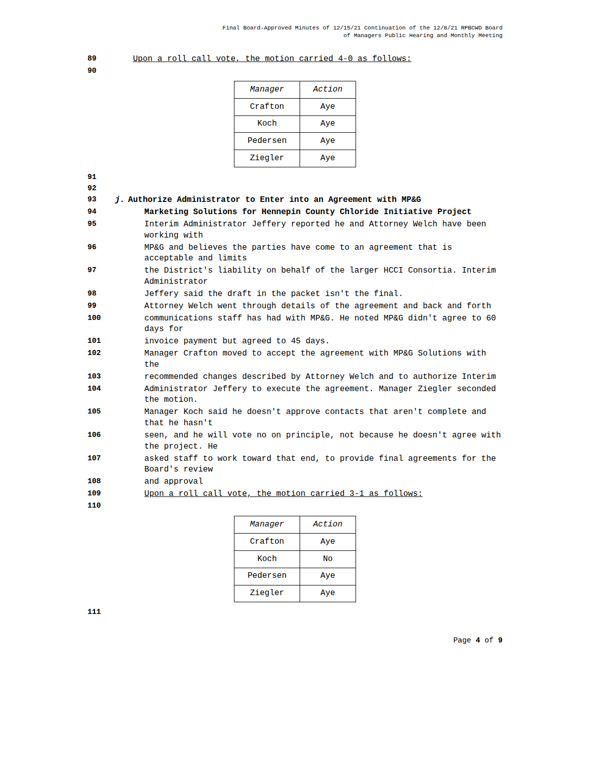Final Board-Approved Minutes of 12/15/21 Continuation of the 12/8/21 RPBCWD Board
of Managers Public Hearing and Monthly Meeting
89
Upon a roll call vote, the motion carried 4-0 as follows:
90
| Manager | Action |
| --- | --- |
| Crafton | Aye |
| Koch | Aye |
| Pedersen | Aye |
| Ziegler | Aye |
91
92
93
j. Authorize Administrator to Enter into an Agreement with MP&G
94
Marketing Solutions for Hennepin County Chloride Initiative Project
95
Interim Administrator Jeffery reported he and Attorney Welch have been working with
96
MP&G and believes the parties have come to an agreement that is acceptable and limits
97
the District's liability on behalf of the larger HCCI Consortia. Interim Administrator
98
Jeffery said the draft in the packet isn't the final.
99
Attorney Welch went through details of the agreement and back and forth
100
communications staff has had with MP&G. He noted MP&G didn't agree to 60 days for
101
invoice payment but agreed to 45 days.
102
Manager Crafton moved to accept the agreement with MP&G Solutions with the
103
recommended changes described by Attorney Welch and to authorize Interim
104
Administrator Jeffery to execute the agreement. Manager Ziegler seconded the motion.
105
Manager Koch said he doesn't approve contacts that aren't complete and that he hasn't
106
seen, and he will vote no on principle, not because he doesn't agree with the project. He
107
asked staff to work toward that end, to provide final agreements for the Board's review
108
and approval
109
Upon a roll call vote, the motion carried 3-1 as follows:
110
| Manager | Action |
| --- | --- |
| Crafton | Aye |
| Koch | No |
| Pedersen | Aye |
| Ziegler | Aye |
111
Page 4 of 9